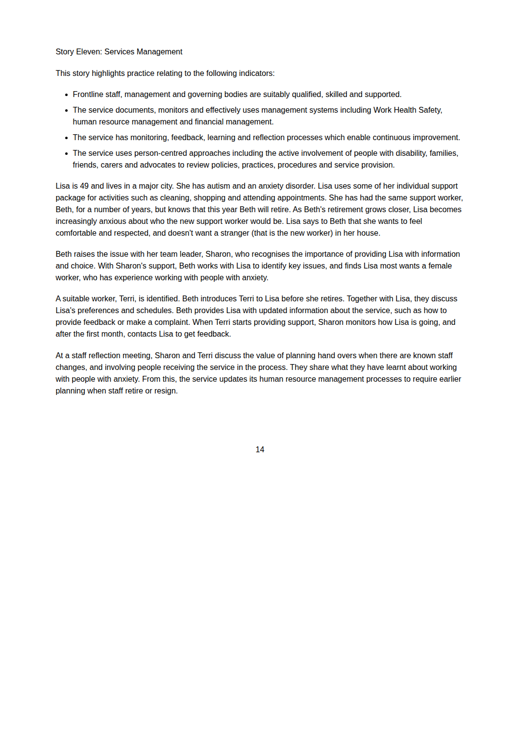Story Eleven: Services Management
This story highlights practice relating to the following indicators:
Frontline staff, management and governing bodies are suitably qualified, skilled and supported.
The service documents, monitors and effectively uses management systems including Work Health Safety, human resource management and financial management.
The service has monitoring, feedback, learning and reflection processes which enable continuous improvement.
The service uses person-centred approaches including the active involvement of people with disability, families, friends, carers and advocates to review policies, practices, procedures and service provision.
Lisa is 49 and lives in a major city. She has autism and an anxiety disorder. Lisa uses some of her individual support package for activities such as cleaning, shopping and attending appointments. She has had the same support worker, Beth, for a number of years, but knows that this year Beth will retire. As Beth's retirement grows closer, Lisa becomes increasingly anxious about who the new support worker would be. Lisa says to Beth that she wants to feel comfortable and respected, and doesn't want a stranger (that is the new worker) in her house.
Beth raises the issue with her team leader, Sharon, who recognises the importance of providing Lisa with information and choice. With Sharon's support, Beth works with Lisa to identify key issues, and finds Lisa most wants a female worker, who has experience working with people with anxiety.
A suitable worker, Terri, is identified. Beth introduces Terri to Lisa before she retires. Together with Lisa, they discuss Lisa's preferences and schedules. Beth provides Lisa with updated information about the service, such as how to provide feedback or make a complaint. When Terri starts providing support, Sharon monitors how Lisa is going, and after the first month, contacts Lisa to get feedback.
At a staff reflection meeting, Sharon and Terri discuss the value of planning hand overs when there are known staff changes, and involving people receiving the service in the process. They share what they have learnt about working with people with anxiety. From this, the service updates its human resource management processes to require earlier planning when staff retire or resign.
14